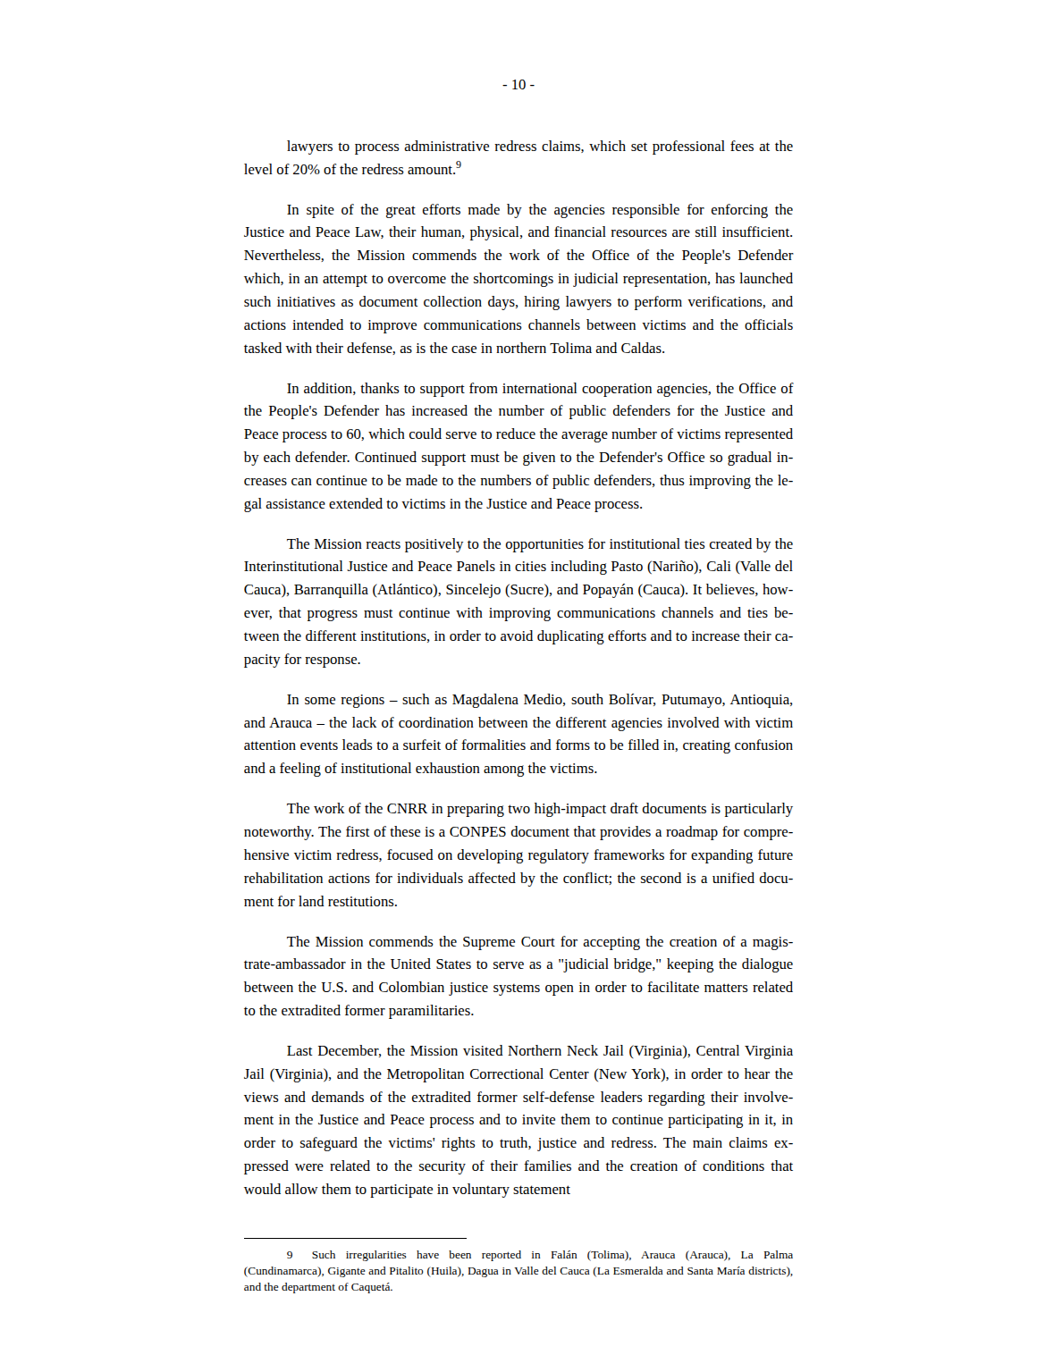- 10 -
lawyers to process administrative redress claims, which set professional fees at the level of 20% of the redress amount.9
In spite of the great efforts made by the agencies responsible for enforcing the Justice and Peace Law, their human, physical, and financial resources are still insufficient. Nevertheless, the Mission commends the work of the Office of the People's Defender which, in an attempt to overcome the shortcomings in judicial representation, has launched such initiatives as document collection days, hiring lawyers to perform verifications, and actions intended to improve communications channels between victims and the officials tasked with their defense, as is the case in northern Tolima and Caldas.
In addition, thanks to support from international cooperation agencies, the Office of the People's Defender has increased the number of public defenders for the Justice and Peace process to 60, which could serve to reduce the average number of victims represented by each defender. Continued support must be given to the Defender's Office so gradual increases can continue to be made to the numbers of public defenders, thus improving the legal assistance extended to victims in the Justice and Peace process.
The Mission reacts positively to the opportunities for institutional ties created by the Interinstitutional Justice and Peace Panels in cities including Pasto (Nariño), Cali (Valle del Cauca), Barranquilla (Atlántico), Sincelejo (Sucre), and Popayán (Cauca). It believes, however, that progress must continue with improving communications channels and ties between the different institutions, in order to avoid duplicating efforts and to increase their capacity for response.
In some regions – such as Magdalena Medio, south Bolívar, Putumayo, Antioquia, and Arauca – the lack of coordination between the different agencies involved with victim attention events leads to a surfeit of formalities and forms to be filled in, creating confusion and a feeling of institutional exhaustion among the victims.
The work of the CNRR in preparing two high-impact draft documents is particularly noteworthy. The first of these is a CONPES document that provides a roadmap for comprehensive victim redress, focused on developing regulatory frameworks for expanding future rehabilitation actions for individuals affected by the conflict; the second is a unified document for land restitutions.
The Mission commends the Supreme Court for accepting the creation of a magistrate-ambassador in the United States to serve as a "judicial bridge," keeping the dialogue between the U.S. and Colombian justice systems open in order to facilitate matters related to the extradited former paramilitaries.
Last December, the Mission visited Northern Neck Jail (Virginia), Central Virginia Jail (Virginia), and the Metropolitan Correctional Center (New York), in order to hear the views and demands of the extradited former self-defense leaders regarding their involvement in the Justice and Peace process and to invite them to continue participating in it, in order to safeguard the victims' rights to truth, justice and redress. The main claims expressed were related to the security of their families and the creation of conditions that would allow them to participate in voluntary statement
9 Such irregularities have been reported in Falán (Tolima), Arauca (Arauca), La Palma (Cundinamarca), Gigante and Pitalito (Huila), Dagua in Valle del Cauca (La Esmeralda and Santa María districts), and the department of Caquetá.